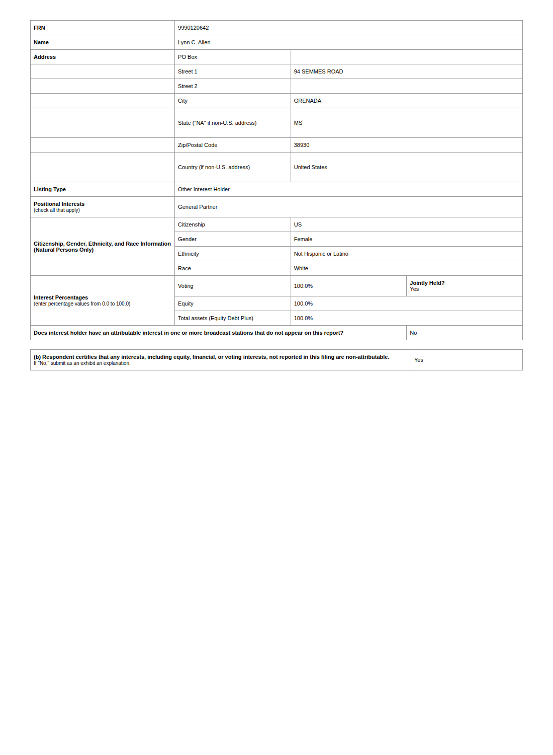| FRN | 9990120642 |
| Name | Lynn C. Allen |
| Address | PO Box | |
| | Street 1 | 94 SEMMES ROAD |
| | Street 2 | |
| | City | GRENADA |
| | State ("NA" if non-U.S. address) | MS |
| | Zip/Postal Code | 38930 |
| | Country (if non-U.S. address) | United States |
| Listing Type | Other Interest Holder |
| Positional Interests (check all that apply) | General Partner |
| Citizenship, Gender, Ethnicity, and Race Information (Natural Persons Only) | Citizenship | US |
| Gender | Female |
| Ethnicity | Not Hispanic or Latino |
| Race | White |
| Interest Percentages (enter percentage values from 0.0 to 100.0) | Voting | 100.0% | Jointly Held? Yes |
| Equity | 100.0% |
| Total assets (Equity Debt Plus) | 100.0% |
| Does interest holder have an attributable interest in one or more broadcast stations that do not appear on this report? | No |
| (b) Respondent certifies that any interests, including equity, financial, or voting interests, not reported in this filing are non-attributable. If "No," submit as an exhibit an explanation. | Yes |